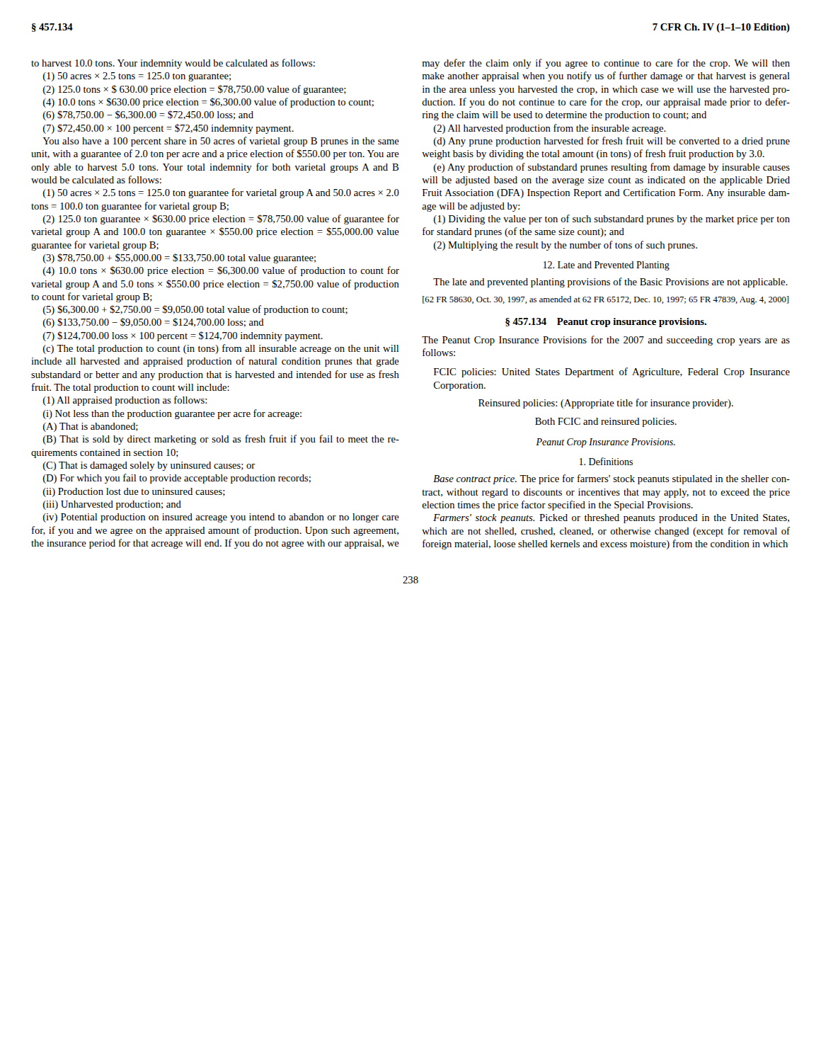§ 457.134 7 CFR Ch. IV (1–1–10 Edition)
to harvest 10.0 tons. Your indemnity would be calculated as follows:
(1) 50 acres × 2.5 tons = 125.0 ton guarantee;
(2) 125.0 tons × $ 630.00 price election = $78,750.00 value of guarantee;
(4) 10.0 tons × $630.00 price election = $6,300.00 value of production to count;
(6) $78,750.00 − $6,300.00 = $72,450.00 loss; and
(7) $72,450.00 × 100 percent = $72,450 indemnity payment.
You also have a 100 percent share in 50 acres of varietal group B prunes in the same unit, with a guarantee of 2.0 ton per acre and a price election of $550.00 per ton. You are only able to harvest 5.0 tons. Your total indemnity for both varietal groups A and B would be calculated as follows:
(1) 50 acres × 2.5 tons = 125.0 ton guarantee for varietal group A and 50.0 acres × 2.0 tons = 100.0 ton guarantee for varietal group B;
(2) 125.0 ton guarantee × $630.00 price election = $78,750.00 value of guarantee for varietal group A and 100.0 ton guarantee × $550.00 price election = $55,000.00 value guarantee for varietal group B;
(3) $78,750.00 + $55,000.00 = $133,750.00 total value guarantee;
(4) 10.0 tons × $630.00 price election = $6,300.00 value of production to count for varietal group A and 5.0 tons × $550.00 price election = $2,750.00 value of production to count for varietal group B;
(5) $6,300.00 + $2,750.00 = $9,050.00 total value of production to count;
(6) $133,750.00 − $9,050.00 = $124,700.00 loss; and
(7) $124,700.00 loss × 100 percent = $124,700 indemnity payment.
(c) The total production to count (in tons) from all insurable acreage on the unit will include all harvested and appraised production of natural condition prunes that grade substandard or better and any production that is harvested and intended for use as fresh fruit. The total production to count will include:
(1) All appraised production as follows:
(i) Not less than the production guarantee per acre for acreage:
(A) That is abandoned;
(B) That is sold by direct marketing or sold as fresh fruit if you fail to meet the requirements contained in section 10;
(C) That is damaged solely by uninsured causes; or
(D) For which you fail to provide acceptable production records;
(ii) Production lost due to uninsured causes;
(iii) Unharvested production; and
(iv) Potential production on insured acreage you intend to abandon or no longer care for, if you and we agree on the appraised amount of production. Upon such agreement, the insurance period for that acreage will end. If you do not agree with our appraisal, we may defer the claim only if you agree to continue to care for the crop. We will then make another appraisal when you notify us of further damage or that harvest is general in the area unless you harvested the crop, in which case we will use the harvested production. If you do not continue to care for the crop, our appraisal made prior to deferring the claim will be used to determine the production to count; and
(2) All harvested production from the insurable acreage.
(d) Any prune production harvested for fresh fruit will be converted to a dried prune weight basis by dividing the total amount (in tons) of fresh fruit production by 3.0.
(e) Any production of substandard prunes resulting from damage by insurable causes will be adjusted based on the average size count as indicated on the applicable Dried Fruit Association (DFA) Inspection Report and Certification Form. Any insurable damage will be adjusted by:
(1) Dividing the value per ton of such substandard prunes by the market price per ton for standard prunes (of the same size count); and
(2) Multiplying the result by the number of tons of such prunes.
12. Late and Prevented Planting
The late and prevented planting provisions of the Basic Provisions are not applicable.
[62 FR 58630, Oct. 30, 1997, as amended at 62 FR 65172, Dec. 10, 1997; 65 FR 47839, Aug. 4, 2000]
§ 457.134 Peanut crop insurance provisions.
The Peanut Crop Insurance Provisions for the 2007 and succeeding crop years are as follows:
FCIC policies: United States Department of Agriculture, Federal Crop Insurance Corporation.
Reinsured policies: (Appropriate title for insurance provider).
Both FCIC and reinsured policies.
Peanut Crop Insurance Provisions.
1. Definitions
Base contract price. The price for farmers' stock peanuts stipulated in the sheller contract, without regard to discounts or incentives that may apply, not to exceed the price election times the price factor specified in the Special Provisions.
Farmers' stock peanuts. Picked or threshed peanuts produced in the United States, which are not shelled, crushed, cleaned, or otherwise changed (except for removal of foreign material, loose shelled kernels and excess moisture) from the condition in which
238